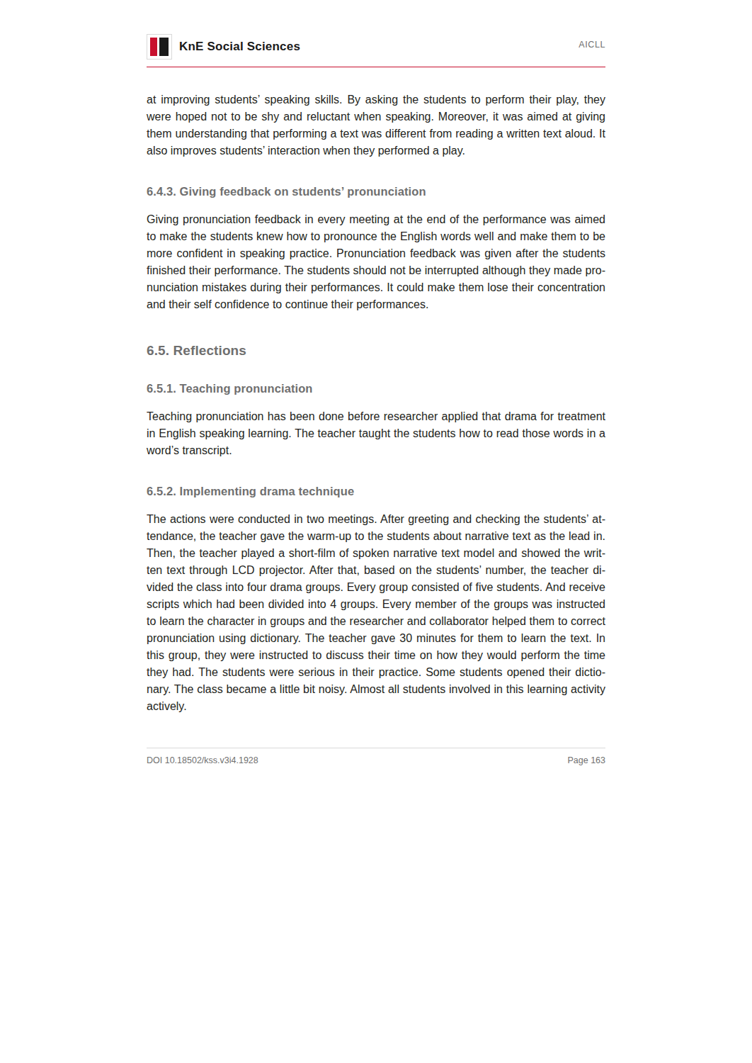KnE Social Sciences
AICLL
at improving students’ speaking skills. By asking the students to perform their play, they were hoped not to be shy and reluctant when speaking. Moreover, it was aimed at giving them understanding that performing a text was different from reading a written text aloud. It also improves students’ interaction when they performed a play.
6.4.3. Giving feedback on students’ pronunciation
Giving pronunciation feedback in every meeting at the end of the performance was aimed to make the students knew how to pronounce the English words well and make them to be more confident in speaking practice. Pronunciation feedback was given after the students finished their performance. The students should not be interrupted although they made pronunciation mistakes during their performances. It could make them lose their concentration and their self confidence to continue their performances.
6.5. Reflections
6.5.1. Teaching pronunciation
Teaching pronunciation has been done before researcher applied that drama for treatment in English speaking learning. The teacher taught the students how to read those words in a word’s transcript.
6.5.2. Implementing drama technique
The actions were conducted in two meetings. After greeting and checking the students’ attendance, the teacher gave the warm-up to the students about narrative text as the lead in. Then, the teacher played a short-film of spoken narrative text model and showed the written text through LCD projector. After that, based on the students’ number, the teacher divided the class into four drama groups. Every group consisted of five students. And receive scripts which had been divided into 4 groups. Every member of the groups was instructed to learn the character in groups and the researcher and collaborator helped them to correct pronunciation using dictionary. The teacher gave 30 minutes for them to learn the text. In this group, they were instructed to discuss their time on how they would perform the time they had. The students were serious in their practice. Some students opened their dictionary. The class became a little bit noisy. Almost all students involved in this learning activity actively.
DOI 10.18502/kss.v3i4.1928
Page 163